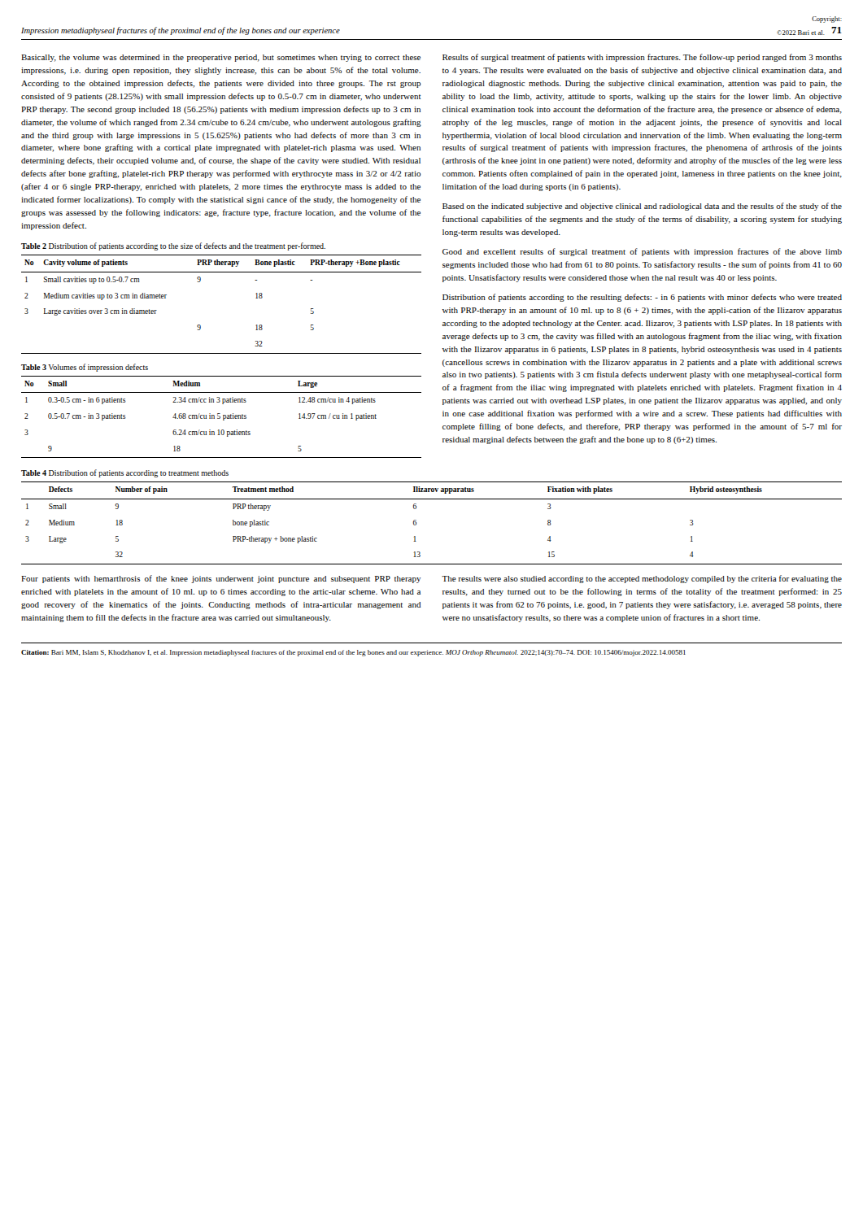Impression metadiaphyseal fractures of the proximal end of the leg bones and our experience
Copyright:
©2022 Bari et al. 71
Basically, the volume was determined in the preoperative period, but sometimes when trying to correct these impressions, i.e. during open reposition, they slightly increase, this can be about 5% of the total volume. According to the obtained impression defects, the patients were divided into three groups. The rst group consisted of 9 patients (28.125%) with small impression defects up to 0.5-0.7 cm in diameter, who underwent PRP therapy. The second group included 18 (56.25%) patients with medium impression defects up to 3 cm in diameter, the volume of which ranged from 2.34 cm/cube to 6.24 cm/cube, who underwent autologous grafting and the third group with large impressions in 5 (15.625%) patients who had defects of more than 3 cm in diameter, where bone grafting with a cortical plate impregnated with platelet-rich plasma was used. When determining defects, their occupied volume and, of course, the shape of the cavity were studied. With residual defects after bone grafting, platelet-rich PRP therapy was performed with erythrocyte mass in 3/2 or 4/2 ratio (after 4 or 6 single PRP-therapy, enriched with platelets, 2 more times the erythrocyte mass is added to the indicated former localizations). To comply with the statistical signi cance of the study, the homogeneity of the groups was assessed by the following indicators: age, fracture type, fracture location, and the volume of the impression defect.
Table 2 Distribution of patients according to the size of defects and the treatment per-formed.
| No | Cavity volume of patients | PRP therapy | Bone plastic | PRP-therapy +Bone plastic |
| --- | --- | --- | --- | --- |
| 1 | Small cavities up to 0.5-0.7 cm | 9 | - | - |
| 2 | Medium cavities up to 3 cm in diameter | | 18 | |
| 3 | Large cavities over 3 cm in diameter | | | 5 |
| | | 9 | 18 | 5 |
| | | | 32 | |
Table 3 Volumes of impression defects
| No | Small | Medium | Large |
| --- | --- | --- | --- |
| 1 | 0.3-0.5 cm - in 6 patients | 2.34 cm/cc in 3 patients | 12.48 cm/cu in 4 patients |
| 2 | 0.5-0.7 cm - in 3 patients | 4.68 cm/cu in 5 patients | 14.97 cm / cu in 1 patient |
| 3 | | 6.24 cm/cu in 10 patients | |
| | 9 | 18 | 5 |
Results of surgical treatment of patients with impression fractures. The follow-up period ranged from 3 months to 4 years. The results were evaluated on the basis of subjective and objective clinical examination data, and radiological diagnostic methods. During the subjective clinical examination, attention was paid to pain, the ability to load the limb, activity, attitude to sports, walking up the stairs for the lower limb. An objective clinical examination took into account the deformation of the fracture area, the presence or absence of edema, atrophy of the leg muscles, range of motion in the adjacent joints, the presence of synovitis and local hyperthermia, violation of local blood circulation and innervation of the limb. When evaluating the long-term results of surgical treatment of patients with impression fractures, the phenomena of arthrosis of the joints (arthrosis of the knee joint in one patient) were noted, deformity and atrophy of the muscles of the leg were less common. Patients often complained of pain in the operated joint, lameness in three patients on the knee joint, limitation of the load during sports (in 6 patients).
Based on the indicated subjective and objective clinical and radiological data and the results of the study of the functional capabilities of the segments and the study of the terms of disability, a scoring system for studying long-term results was developed.
Good and excellent results of surgical treatment of patients with impression fractures of the above limb segments included those who had from 61 to 80 points. To satisfactory results - the sum of points from 41 to 60 points. Unsatisfactory results were considered those when the nal result was 40 or less points.
Distribution of patients according to the resulting defects: - in 6 patients with minor defects who were treated with PRP-therapy in an amount of 10 ml. up to 8 (6 + 2) times, with the appli-cation of the Ilizarov apparatus according to the adopted technology at the Center. acad. Ilizarov, 3 patients with LSP plates. In 18 patients with average defects up to 3 cm, the cavity was filled with an autologous fragment from the iliac wing, with fixation with the Ilizarov apparatus in 6 patients, LSP plates in 8 patients, hybrid osteosynthesis was used in 4 patients (cancellous screws in combination with the Ilizarov apparatus in 2 patients and a plate with additional screws also in two patients). 5 patients with 3 cm fistula defects underwent plasty with one metaphyseal-cortical form of a fragment from the iliac wing impregnated with platelets enriched with platelets. Fragment fixation in 4 patients was carried out with overhead LSP plates, in one patient the Ilizarov apparatus was applied, and only in one case additional fixation was performed with a wire and a screw. These patients had difficulties with complete filling of bone defects, and therefore, PRP therapy was performed in the amount of 5-7 ml for residual marginal defects between the graft and the bone up to 8 (6+2) times.
Table 4 Distribution of patients according to treatment methods
| | Defects | Number of pain | Treatment method | Ilizarov apparatus | Fixation with plates | Hybrid osteosynthesis |
| --- | --- | --- | --- | --- | --- | --- |
| 1 | Small | 9 | PRP therapy | 6 | 3 | |
| 2 | Medium | 18 | bone plastic | 6 | 8 | 3 |
| 3 | Large | 5 | PRP-therapy + bone plastic | 1 | 4 | 1 |
| | | 32 | | 13 | 15 | 4 |
Four patients with hemarthrosis of the knee joints underwent joint puncture and subsequent PRP therapy enriched with platelets in the amount of 10 ml. up to 6 times according to the artic-ular scheme. Who had a good recovery of the kinematics of the joints. Conducting methods of intra-articular management and maintaining them to fill the defects in the fracture area was carried out simultaneously.
The results were also studied according to the accepted methodology compiled by the criteria for evaluating the results, and they turned out to be the following in terms of the totality of the treatment performed: in 25 patients it was from 62 to 76 points, i.e. good, in 7 patients they were satisfactory, i.e. averaged 58 points, there were no unsatisfactory results, so there was a complete union of fractures in a short time.
Citation: Bari MM, Islam S, Khodzhanov I, et al. Impression metadiaphyseal fractures of the proximal end of the leg bones and our experience. MOJ Orthop Rheumatol. 2022;14(3):70–74. DOI: 10.15406/mojor.2022.14.00581